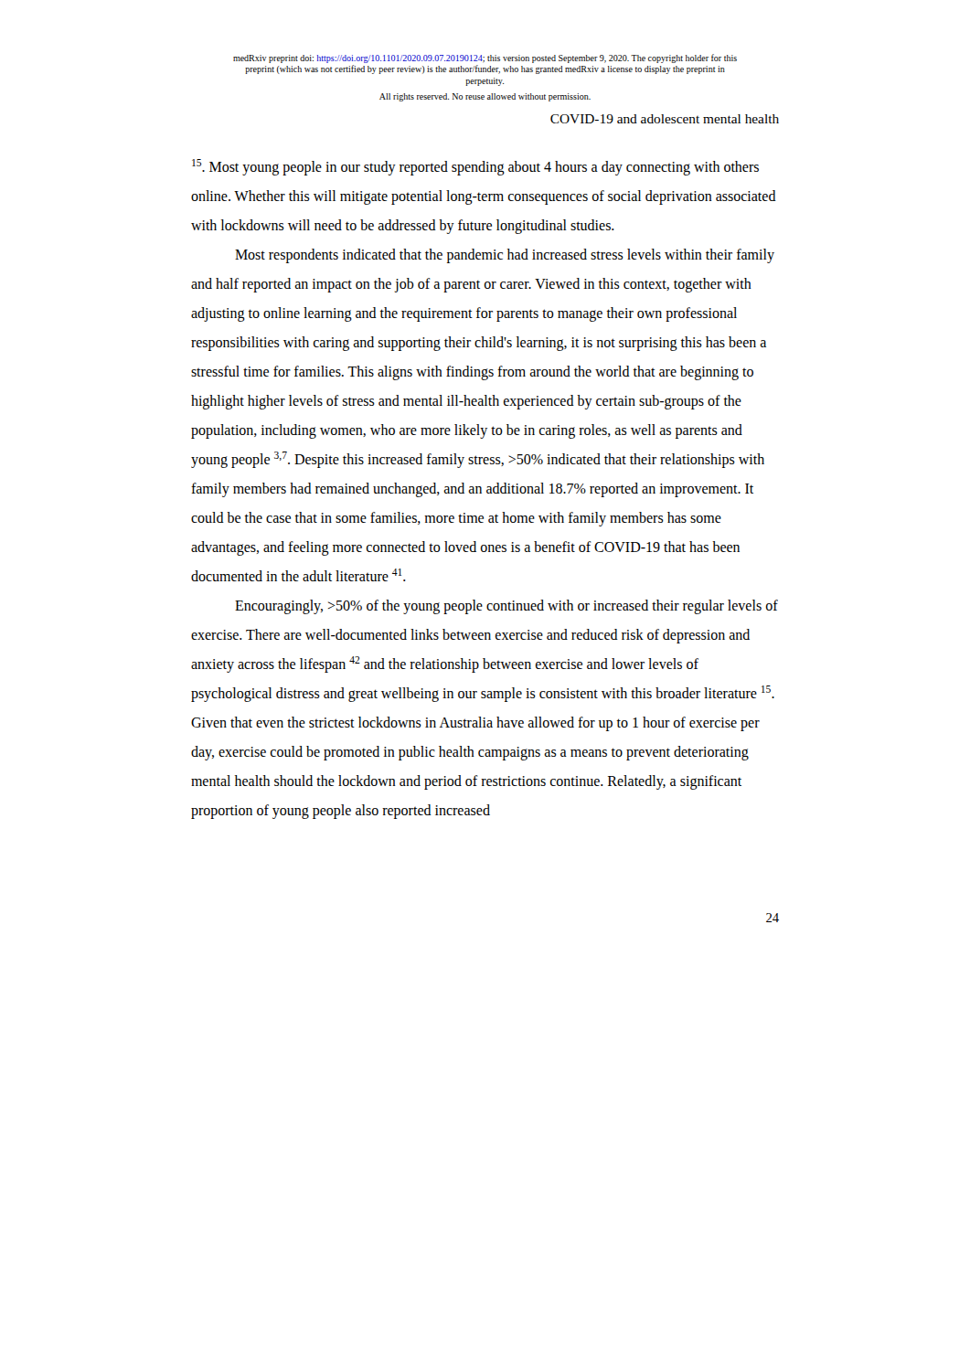medRxiv preprint doi: https://doi.org/10.1101/2020.09.07.20190124; this version posted September 9, 2020. The copyright holder for this preprint (which was not certified by peer review) is the author/funder, who has granted medRxiv a license to display the preprint in perpetuity.
All rights reserved. No reuse allowed without permission.
COVID-19 and adolescent mental health
15. Most young people in our study reported spending about 4 hours a day connecting with others online. Whether this will mitigate potential long-term consequences of social deprivation associated with lockdowns will need to be addressed by future longitudinal studies.
Most respondents indicated that the pandemic had increased stress levels within their family and half reported an impact on the job of a parent or carer. Viewed in this context, together with adjusting to online learning and the requirement for parents to manage their own professional responsibilities with caring and supporting their child's learning, it is not surprising this has been a stressful time for families. This aligns with findings from around the world that are beginning to highlight higher levels of stress and mental ill-health experienced by certain sub-groups of the population, including women, who are more likely to be in caring roles, as well as parents and young people 3,7. Despite this increased family stress, >50% indicated that their relationships with family members had remained unchanged, and an additional 18.7% reported an improvement. It could be the case that in some families, more time at home with family members has some advantages, and feeling more connected to loved ones is a benefit of COVID-19 that has been documented in the adult literature 41.
Encouragingly, >50% of the young people continued with or increased their regular levels of exercise. There are well-documented links between exercise and reduced risk of depression and anxiety across the lifespan 42 and the relationship between exercise and lower levels of psychological distress and great wellbeing in our sample is consistent with this broader literature 15. Given that even the strictest lockdowns in Australia have allowed for up to 1 hour of exercise per day, exercise could be promoted in public health campaigns as a means to prevent deteriorating mental health should the lockdown and period of restrictions continue. Relatedly, a significant proportion of young people also reported increased
24